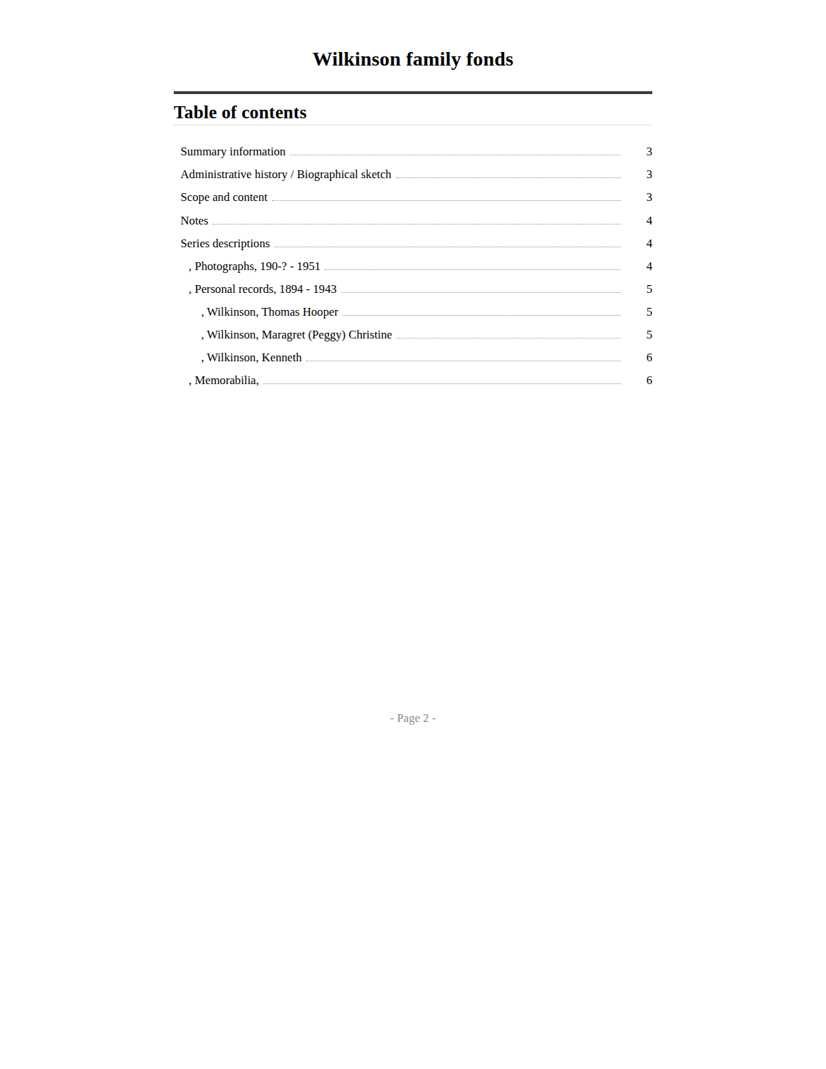Wilkinson family fonds
Table of contents
Summary information 3
Administrative history / Biographical sketch 3
Scope and content 3
Notes 4
Series descriptions 4
, Photographs, 190-? - 1951 4
, Personal records, 1894 - 1943 5
, Wilkinson, Thomas Hooper 5
, Wilkinson, Maragret (Peggy) Christine 5
, Wilkinson, Kenneth 6
, Memorabilia, 6
- Page 2 -